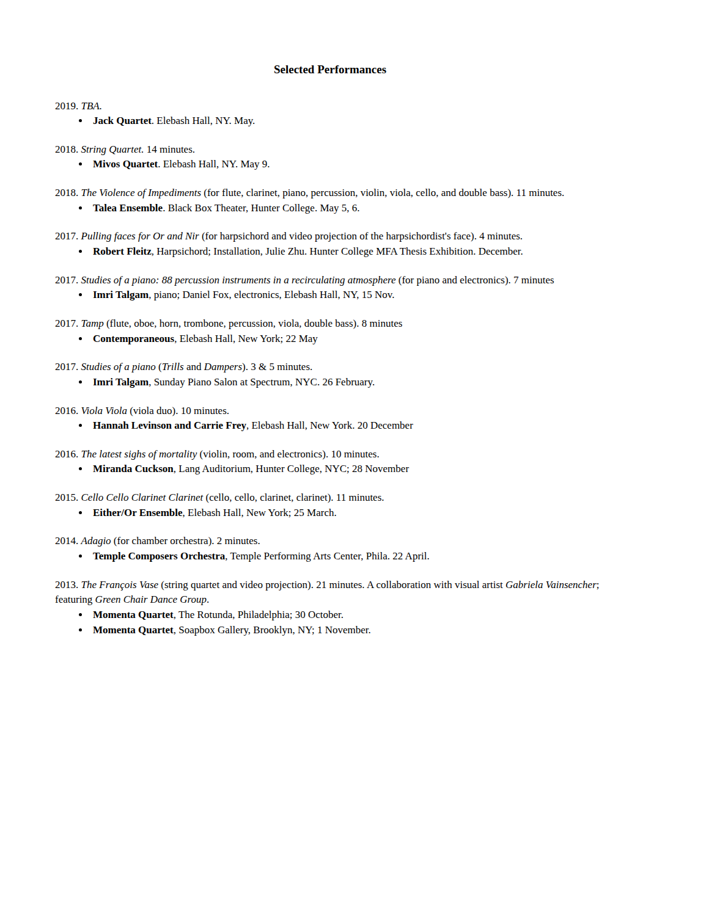Selected Performances
2019. TBA.
Jack Quartet. Elebash Hall, NY. May.
2018. String Quartet. 14 minutes.
Mivos Quartet. Elebash Hall, NY. May 9.
2018. The Violence of Impediments (for flute, clarinet, piano, percussion, violin, viola, cello, and double bass). 11 minutes.
Talea Ensemble. Black Box Theater, Hunter College. May 5, 6.
2017. Pulling faces for Or and Nir (for harpsichord and video projection of the harpsichordist's face). 4 minutes.
Robert Fleitz, Harpsichord; Installation, Julie Zhu. Hunter College MFA Thesis Exhibition. December.
2017. Studies of a piano: 88 percussion instruments in a recirculating atmosphere (for piano and electronics). 7 minutes
Imri Talgam, piano; Daniel Fox, electronics, Elebash Hall, NY, 15 Nov.
2017. Tamp (flute, oboe, horn, trombone, percussion, viola, double bass). 8 minutes
Contemporaneous, Elebash Hall, New York; 22 May
2017. Studies of a piano (Trills and Dampers). 3 & 5 minutes.
Imri Talgam, Sunday Piano Salon at Spectrum, NYC. 26 February.
2016. Viola Viola (viola duo). 10 minutes.
Hannah Levinson and Carrie Frey, Elebash Hall, New York. 20 December
2016. The latest sighs of mortality (violin, room, and electronics). 10 minutes.
Miranda Cuckson, Lang Auditorium, Hunter College, NYC; 28 November
2015. Cello Cello Clarinet Clarinet (cello, cello, clarinet, clarinet). 11 minutes.
Either/Or Ensemble, Elebash Hall, New York; 25 March.
2014. Adagio (for chamber orchestra). 2 minutes.
Temple Composers Orchestra, Temple Performing Arts Center, Phila. 22 April.
2013. The François Vase (string quartet and video projection). 21 minutes. A collaboration with visual artist Gabriela Vainsencher; featuring Green Chair Dance Group.
Momenta Quartet, The Rotunda, Philadelphia; 30 October.
Momenta Quartet, Soapbox Gallery, Brooklyn, NY; 1 November.